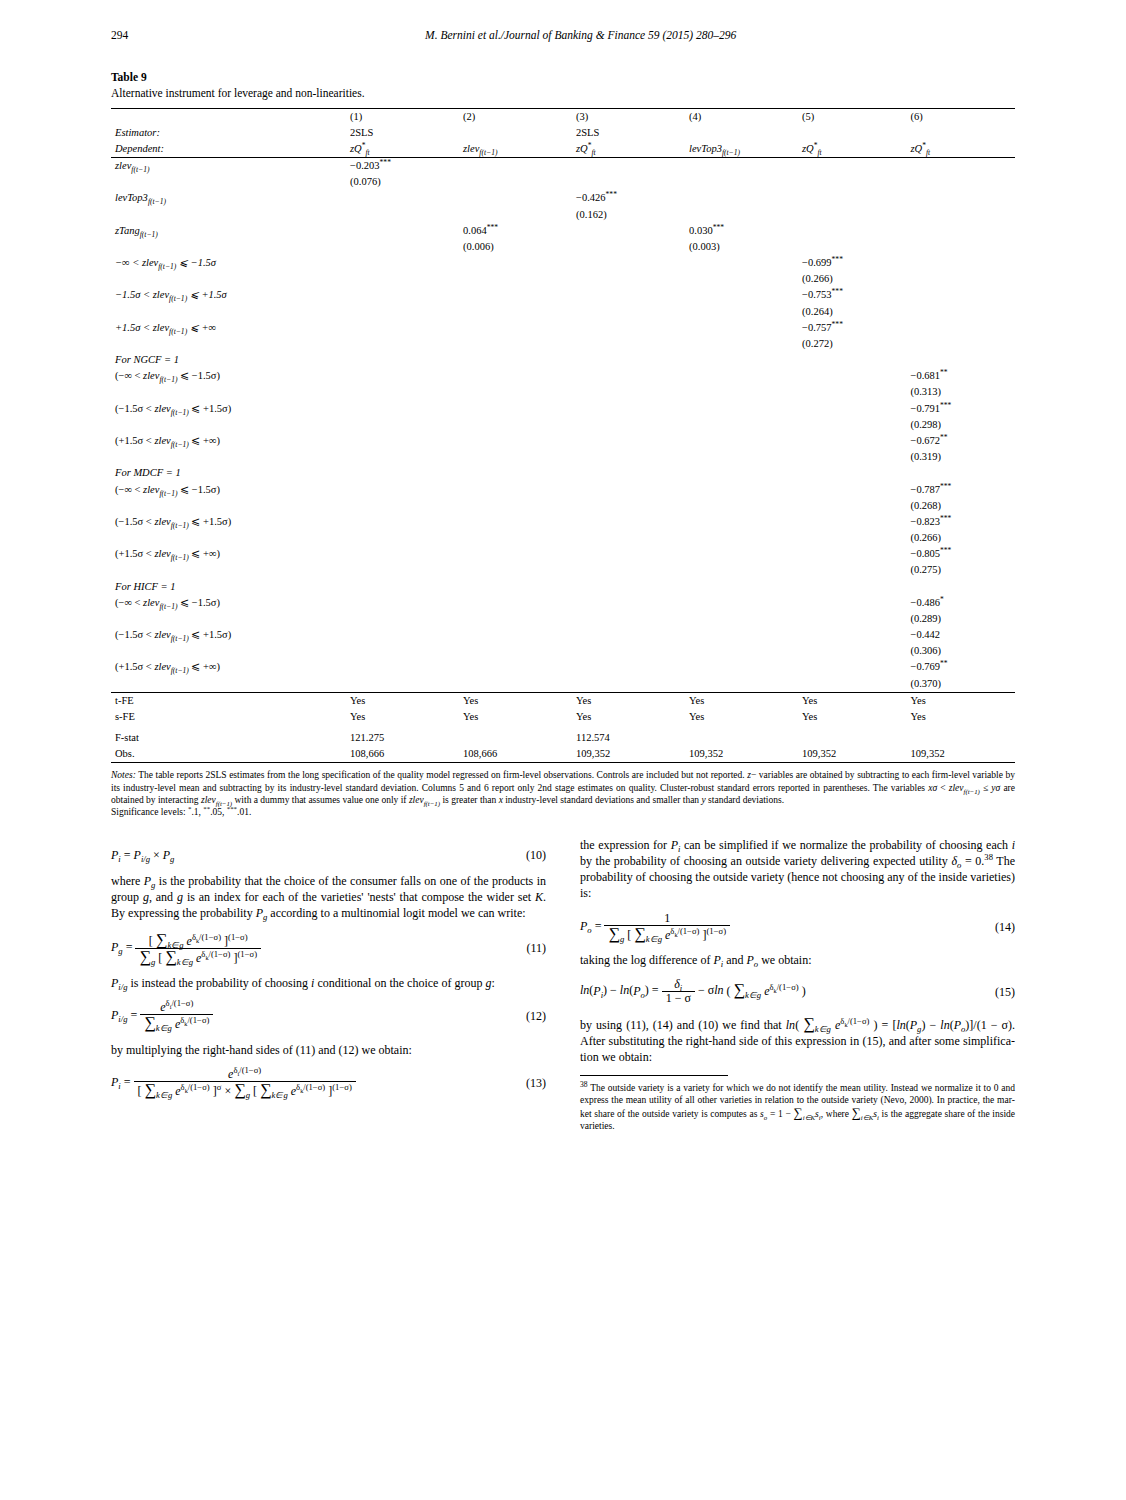294
M. Bernini et al./Journal of Banking & Finance 59 (2015) 280–296
Table 9
Alternative instrument for leverage and non-linearities.
| | (1) | (2) | (3) | (4) | (5) | (6) |
| Estimator: | 2SLS | | 2SLS | | | |
| Dependent: | zQ * ft | zlev f(t−1) | zQ * ft | levTop3 f(t−1) | zQ * ft | zQ * ft |
| zlev f(t−1) | −0.203 *** | | | | | |
| | (0.076) | | | | | |
| levTop3 f(t−1) | | | −0.426 *** | | | |
| | | | (0.162) | | | |
| zTang f(t−1) | | 0.064 *** | | 0.030 *** | | |
| | | (0.006) | | (0.003) | | |
| −∞ < zlev f(t−1) ⩽ −1.5σ | | | | | −0.699 *** | |
| | | | | | (0.266) | |
| −1.5σ < zlev f(t−1) ⩽ +1.5σ | | | | | −0.753 *** | |
| | | | | | (0.264) | |
| +1.5σ < zlev f(t−1) ⩽ +∞ | | | | | −0.757 *** | |
| | | | | | (0.272) | |
| For NGCF = 1 | | | | | | |
| (−∞ < zlev f(t−1) ⩽ −1.5σ) | | | | | | −0.681 ** |
| | | | | | | (0.313) |
| (−1.5σ < zlev f(t−1) ⩽ +1.5σ) | | | | | | −0.791 *** |
| | | | | | | (0.298) |
| (+1.5σ < zlev f(t−1) ⩽ +∞) | | | | | | −0.672 ** |
| | | | | | | (0.319) |
| For MDCF = 1 | | | | | | |
| (−∞ < zlev f(t−1) ⩽ −1.5σ) | | | | | | −0.787 *** |
| | | | | | | (0.268) |
| (−1.5σ < zlev f(t−1) ⩽ +1.5σ) | | | | | | −0.823 *** |
| | | | | | | (0.266) |
| (+1.5σ < zlev f(t−1) ⩽ +∞) | | | | | | −0.805 *** |
| | | | | | | (0.275) |
| For HICF = 1 | | | | | | |
| (−∞ < zlev f(t−1) ⩽ −1.5σ) | | | | | | −0.486 * |
| | | | | | | (0.289) |
| (−1.5σ < zlev f(t−1) ⩽ +1.5σ) | | | | | | −0.442 |
| | | | | | | (0.306) |
| (+1.5σ < zlev f(t−1) ⩽ +∞) | | | | | | −0.769 ** |
| | | | | | | (0.370) |
| t-FE | Yes | Yes | Yes | Yes | Yes | Yes |
| s-FE | Yes | Yes | Yes | Yes | Yes | Yes |
| F-stat | 121.275 | | 112.574 | | | |
| Obs. | 108,666 | 108,666 | 109,352 | 109,352 | 109,352 | 109,352 |
Notes: The table reports 2SLS estimates from the long specification of the quality model regressed on firm-level observations. Controls are included but not reported. z− variables are obtained by subtracting to each firm-level variable by its industry-level mean and subtracting by its industry-level standard deviation. Columns 5 and 6 report only 2nd stage estimates on quality. Cluster-robust standard errors reported in parentheses. The variables xσ < zlevf(t−1) ≤ yσ are obtained by interacting zlevf(t−1) with a dummy that assumes value one only if zlevf(t−1) is greater than x industry-level standard deviations and smaller than y standard deviations.
Significance levels: *.1, **.05, ***.01.
Pi = Pi/g × Pg
(10)
where Pg is the probability that the choice of the consumer falls on one of the products in group g, and g is an index for each of the varieties' 'nests' that compose the wider set K. By expressing the probability Pg according to a multinomial logit model we can write:
Pg = [ ∑k∈g eδk/(1−σ) ](1−σ) ∑g [ ∑k∈g eδk/(1−σ) ](1−σ)
(11)
Pi/g is instead the probability of choosing i conditional on the choice of group g:
Pi/g = eδi/(1−σ) ∑k∈g eδk/(1−σ)
(12)
by multiplying the right-hand sides of (11) and (12) we obtain:
Pi = eδi/(1−σ) [ ∑k∈g eδk/(1−σ) ]σ × ∑g [ ∑k∈g eδk/(1−σ) ](1−σ)
(13)
the expression for Pi can be simplified if we normalize the probability of choosing each i by the probability of choosing an outside variety delivering expected utility δo = 0.38 The probability of choosing the outside variety (hence not choosing any of the inside varieties) is:
Po = 1 ∑g [ ∑k∈g eδk/(1−σ) ](1−σ)
(14)
taking the log difference of Pi and Po we obtain:
ln(Pi) − ln(Po) = δi 1 − σ − σln ( ∑k∈g eδk/(1−σ) )
(15)
by using (11), (14) and (10) we find that ln( ∑k∈g eδk/(1−σ) ) = [ln(Pg) − ln(Po)]/(1 − σ). After substituting the right-hand side of this expression in (15), and after some simplification we obtain:
38 The outside variety is a variety for which we do not identify the mean utility. Instead we normalize it to 0 and express the mean utility of all other varieties in relation to the outside variety (Nevo, 2000). In practice, the market share of the outside variety is computes as so = 1 − ∑i∈Ksi, where ∑i∈Ksi is the aggregate share of the inside varieties.